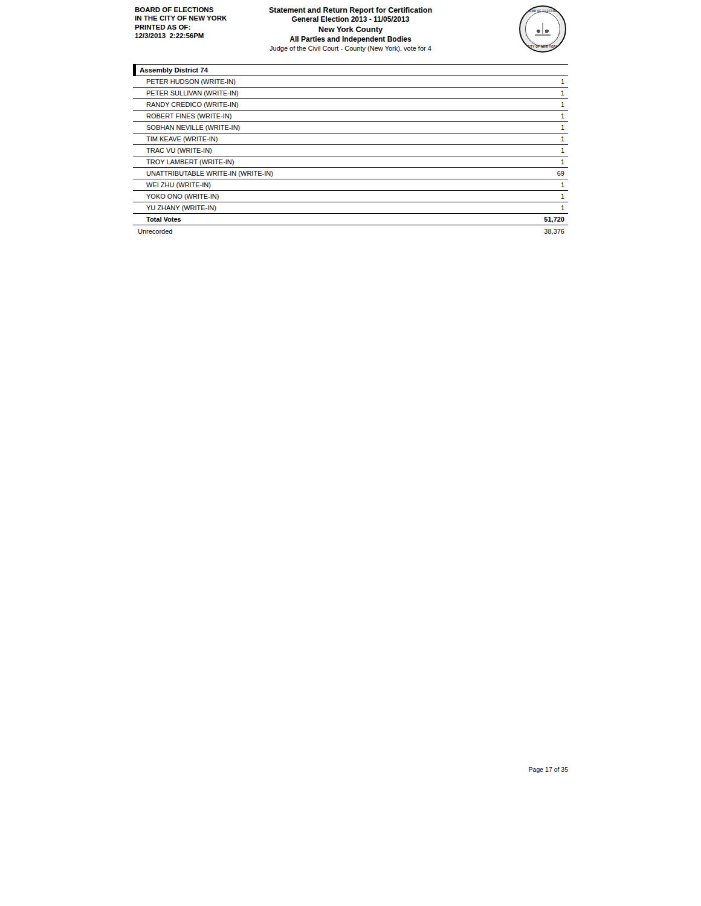| BOARD OF ELECTIONS IN THE CITY OF NEW YORK PRINTED AS OF: 12/3/2013 2:22:56PM | Statement and Return Report for Certification General Election 2013 - 11/05/2013 New York County All Parties and Independent Bodies Judge of the Civil Court - County (New York), vote for 4 | BOARD OF ELECTIONS CITY OF NEW YORK |
Assembly District 74
| PETER HUDSON (WRITE-IN) | 1 |
| PETER SULLIVAN (WRITE-IN) | 1 |
| RANDY CREDICO (WRITE-IN) | 1 |
| ROBERT FINES (WRITE-IN) | 1 |
| SOBHAN NEVILLE (WRITE-IN) | 1 |
| TIM KEAVE (WRITE-IN) | 1 |
| TRAC VU (WRITE-IN) | 1 |
| TROY LAMBERT (WRITE-IN) | 1 |
| UNATTRIBUTABLE WRITE-IN (WRITE-IN) | 69 |
| WEI ZHU (WRITE-IN) | 1 |
| YOKO ONO (WRITE-IN) | 1 |
| YU ZHANY (WRITE-IN) | 1 |
| Total Votes | 51,720 |
| Unrecorded | 38,376 |
Page 17 of 35